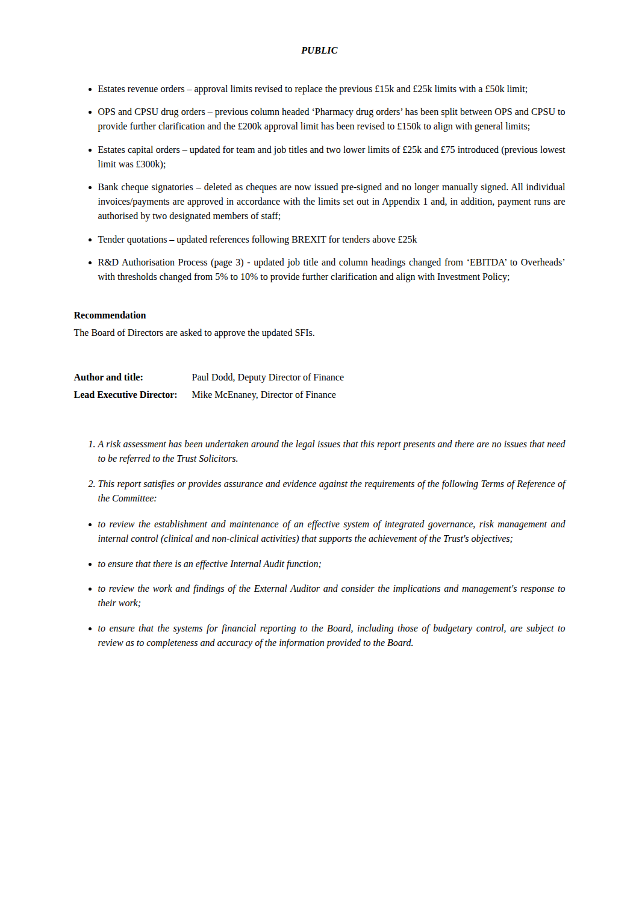PUBLIC
Estates revenue orders – approval limits revised to replace the previous £15k and £25k limits with a £50k limit;
OPS and CPSU drug orders – previous column headed ‘Pharmacy drug orders’ has been split between OPS and CPSU to provide further clarification and the £200k approval limit has been revised to £150k to align with general limits;
Estates capital orders – updated for team and job titles and two lower limits of £25k and £75 introduced (previous lowest limit was £300k);
Bank cheque signatories – deleted as cheques are now issued pre-signed and no longer manually signed. All individual invoices/payments are approved in accordance with the limits set out in Appendix 1 and, in addition, payment runs are authorised by two designated members of staff;
Tender quotations – updated references following BREXIT for tenders above £25k
R&D Authorisation Process (page 3) - updated job title and column headings changed from ‘EBITDA’ to Overheads’ with thresholds changed from 5% to 10% to provide further clarification and align with Investment Policy;
Recommendation
The Board of Directors are asked to approve the updated SFIs.
| Author and title: | Paul Dodd, Deputy Director of Finance |
| Lead Executive Director: | Mike McEnaney, Director of Finance |
A risk assessment has been undertaken around the legal issues that this report presents and there are no issues that need to be referred to the Trust Solicitors.
This report satisfies or provides assurance and evidence against the requirements of the following Terms of Reference of the Committee:
to review the establishment and maintenance of an effective system of integrated governance, risk management and internal control (clinical and non-clinical activities) that supports the achievement of the Trust's objectives;
to ensure that there is an effective Internal Audit function;
to review the work and findings of the External Auditor and consider the implications and management's response to their work;
to ensure that the systems for financial reporting to the Board, including those of budgetary control, are subject to review as to completeness and accuracy of the information provided to the Board.